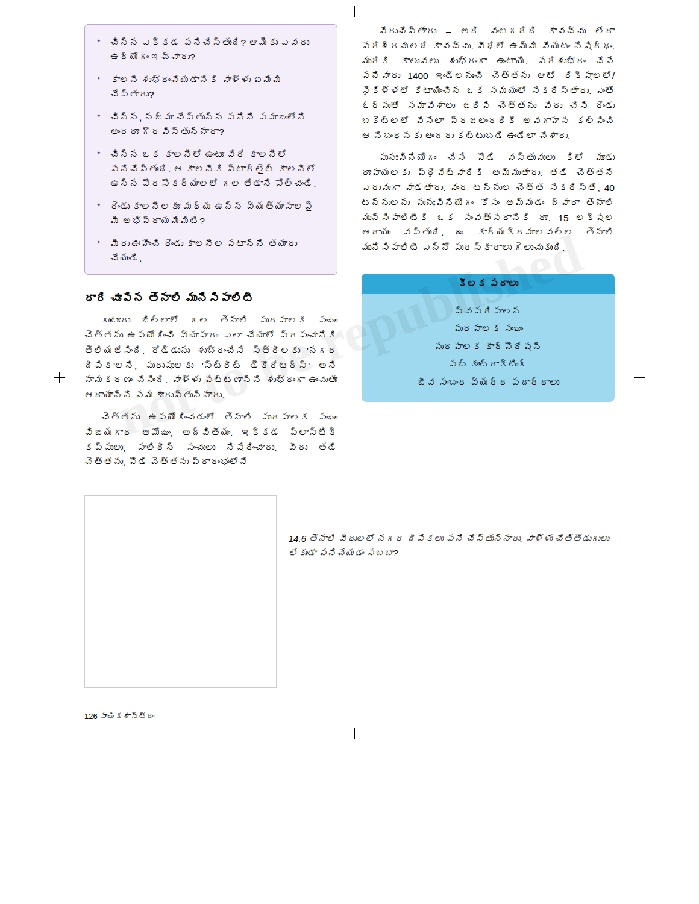not to be republished
చిన్న ఎక్కడ పనిచేస్తుంది? ఆమెకు ఎవరు ఉద్యోగం ఇచ్చారు?
కాలనీ శుభ్రంచేయడానికి వాళ్ళు ఏమేమి చేస్తారు?
చిన్న, నజ్మా చేస్తున్న పనిని సమాజంలోని అందరూ గౌరవిస్తున్నారా?
చిన్న ఒక కాలనీలో ఉంటూ వేరే కాలనీలో పనిచేస్తుంది. ఆ కాలనీకి స్టార్‌లైట్ కాలనీలో ఉన్న పౌరసౌకర్యాలలో గల తేడాని పోల్చండి.
రెండు కాలనీలకూ మధ్య ఉన్న వ్యత్యాసాలపై మీ అభిప్రాయమేమిటి?
మీరు ఊహించి రెండు కాలనీల పటాన్ని తయారు చేయండి.
దారి చూపిన తెనాలి మునిసిపాలిటీ
గుంటూరు జిల్లాలో గల తెనాలి పురపాలక సంఘం చెత్తను ఉపయోగించి వ్యాపారం ఎలా చేయాలో ప్రపంచానికి తెలియజేసింది. రోడ్డును శుభ్రంచేసే స్త్రీలకు 'నగర దీపిక'లని, పురుషులకు 'స్ట్రీట్ డెకొరేటర్స్' అని నామకరణం చేసింది. వాళ్ళు పట్టణాన్ని శుభ్రంగా ఉంచుతూ ఆదాయాన్ని సమకూరుస్తున్నారు.
చెత్తను ఉపయోగించడంలో తెనాలి పురపాలక సంఘం విజయగాథ అమోఘం, అద్వితీయం. ఇక్కడ ప్లాస్టిక్ కప్పులు, పాలిథీన్ సంచులు నిషేధించారు. వీరు తడి చెత్తను, పొడి చెత్తను ప్రారంభంలోనే
వేరుచేస్తారు – అది వంటగదిది కావచ్చు లేదా పరిశ్రమలది కావచ్చు. వీధిలో ఉమ్మి వేయటం నిషిద్ధం. మురికి కాలువలు శుభ్రంగా ఉంటాయి. పరిశుభ్రం చేసే పనివారు 1400 ఇండ్లనుంచి చెత్తను ఆటో రిక్షాలలో/సైకిళ్ళలో కేటాయించిన ఒక సమయంలో సేకరిస్తారు. ఎంతో ఓర్పుతో సమావేశాలు జరిపి చెత్తను వేరు చేసి రెండు బకెట్లలో వేసేలా ప్రజలందరికీ అవగాహన కల్పించి ఆ నిబంధనకు అందరు కట్టుబడి ఉండేలా చేశారు.
పునఃవినియోగం చేసే పొడి వస్తువులు కిలో మూడు రూపాయలకు ప్రైవేట్‌వారికి అమ్ముతారు. తడి చెత్తని ఎరువుగా వాడతారు. వంద టన్నుల చెత్త సేకరిస్తే, 40 టన్నులను పునఃవినియోగం కోసం అమ్మడం ద్వారా తెనాలి మున్సిపాలిటీకి ఒక సంవత్సరానికి రూ. 15 లక్షల ఆదాయం వస్తుంది. ఈ కార్యక్రమాలవల్ల తెనాలి మునిసిపాలిటీ ఎన్నో పురస్కారాలు గెలుచుకుంది.
కీలక పదాలు
స్వపరిపాలన
పురపాలక సంఘం
పురపాలక కార్పొరేషన్
సబ్ కాంట్రాక్టింగ్
జీవ సంబంధ వ్యర్థ పదార్థాలు
14.6 తెనాలి వీధులలో నగర దీపికలు పని చేస్తున్నారు. వాళ్ళు చేతితొడుగులు లేకుండా పనిచేయడం సబబా?
126 సాంఘికశాస్త్రం